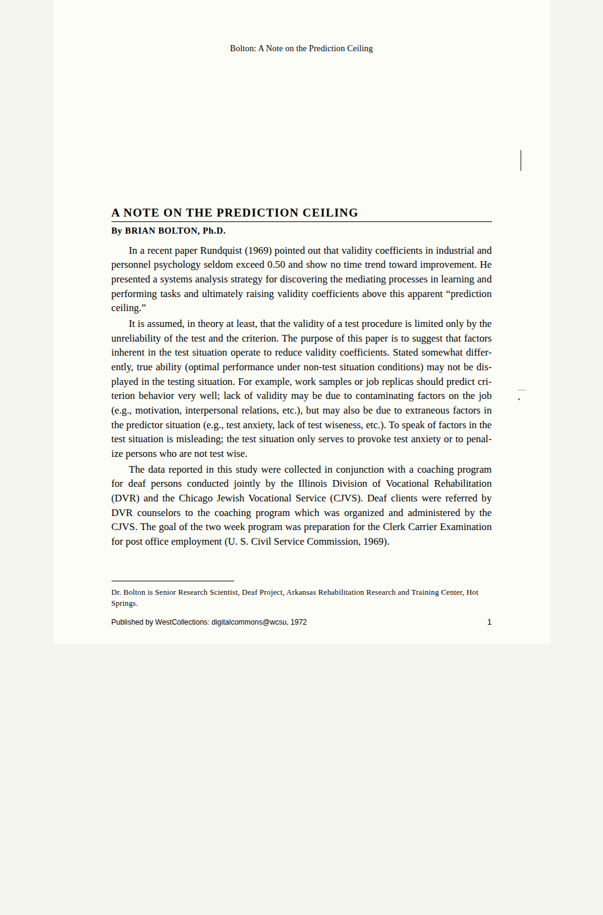Bolton: A Note on the Prediction Ceiling
❘ ❘
A Note on the Prediction Ceiling
By BRIAN BOLTON, Ph.D.
In a recent paper Rundquist (1969) pointed out that validity coefficients in industrial and personnel psychology seldom exceed 0.50 and show no time trend toward improvement. He presented a systems analysis strategy for discovering the mediating processes in learning and performing tasks and ultimately raising validity coefficients above this apparent “prediction ceiling.”
It is assumed, in theory at least, that the validity of a test procedure is limited only by the unreliability of the test and the criterion. The purpose of this paper is to suggest that factors inherent in the test situation operate to reduce validity coefficients. Stated somewhat differently, true ability (optimal performance under non-test situation conditions) may not be displayed in the testing situation. For example, work samples or job replicas should predict criterion behavior very well; lack of validity may be due to contaminating factors on the job (e.g., motivation, interpersonal relations, etc.), but may also be due to extraneous factors in the predictor situation (e.g., test anxiety, lack of test wiseness, etc.). To speak of factors in the test situation is misleading; the test situation only serves to provoke test anxiety or to penalize persons who are not test wise.
The data reported in this study were collected in conjunction with a coaching program for deaf persons conducted jointly by the Illinois Division of Vocational Rehabilitation (DVR) and the Chicago Jewish Vocational Service (CJVS). Deaf clients were referred by DVR counselors to the coaching program which was organized and administered by the CJVS. The goal of the two week program was preparation for the Clerk Carrier Examination for post office employment (U. S. Civil Service Commission, 1969).
—
•
Dr. Bolton is Senior Research Scientist, Deaf Project, Arkansas Rehabilitation Research and Training Center, Hot Springs.
Published by WestCollections: digitalcommons@wcsu, 1972 1